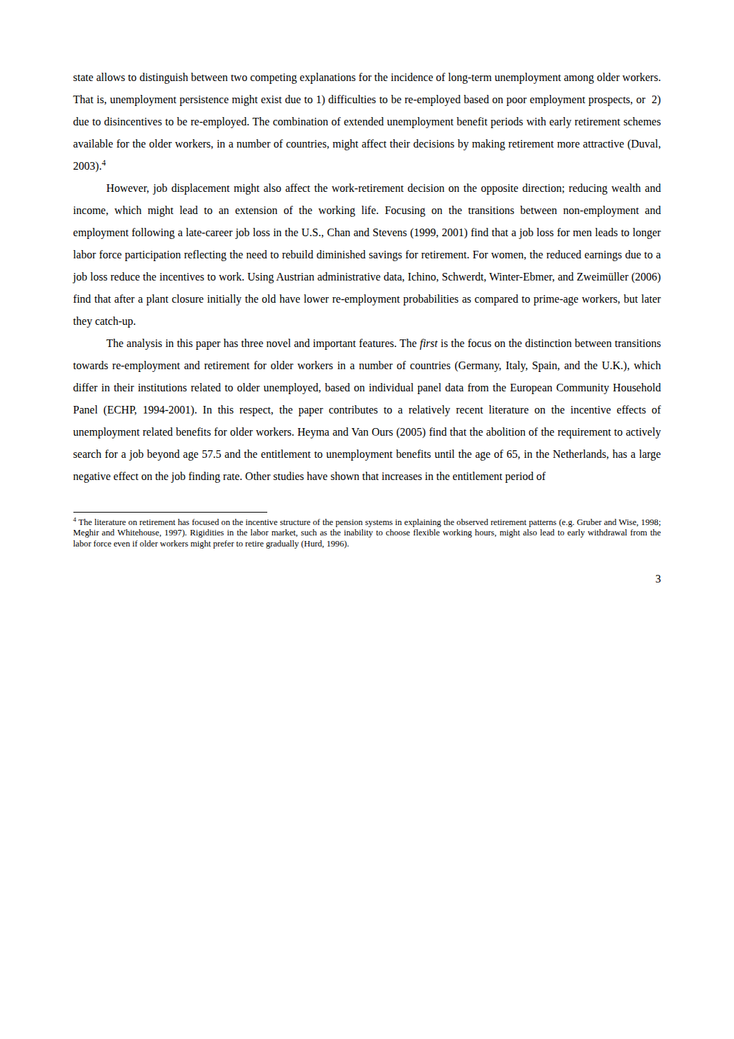state allows to distinguish between two competing explanations for the incidence of long-term unemployment among older workers. That is, unemployment persistence might exist due to 1) difficulties to be re-employed based on poor employment prospects, or 2) due to disincentives to be re-employed. The combination of extended unemployment benefit periods with early retirement schemes available for the older workers, in a number of countries, might affect their decisions by making retirement more attractive (Duval, 2003).4
However, job displacement might also affect the work-retirement decision on the opposite direction; reducing wealth and income, which might lead to an extension of the working life. Focusing on the transitions between non-employment and employment following a late-career job loss in the U.S., Chan and Stevens (1999, 2001) find that a job loss for men leads to longer labor force participation reflecting the need to rebuild diminished savings for retirement. For women, the reduced earnings due to a job loss reduce the incentives to work. Using Austrian administrative data, Ichino, Schwerdt, Winter-Ebmer, and Zweimüller (2006) find that after a plant closure initially the old have lower re-employment probabilities as compared to prime-age workers, but later they catch-up.
The analysis in this paper has three novel and important features. The first is the focus on the distinction between transitions towards re-employment and retirement for older workers in a number of countries (Germany, Italy, Spain, and the U.K.), which differ in their institutions related to older unemployed, based on individual panel data from the European Community Household Panel (ECHP, 1994-2001). In this respect, the paper contributes to a relatively recent literature on the incentive effects of unemployment related benefits for older workers. Heyma and Van Ours (2005) find that the abolition of the requirement to actively search for a job beyond age 57.5 and the entitlement to unemployment benefits until the age of 65, in the Netherlands, has a large negative effect on the job finding rate. Other studies have shown that increases in the entitlement period of
4 The literature on retirement has focused on the incentive structure of the pension systems in explaining the observed retirement patterns (e.g. Gruber and Wise, 1998; Meghir and Whitehouse, 1997). Rigidities in the labor market, such as the inability to choose flexible working hours, might also lead to early withdrawal from the labor force even if older workers might prefer to retire gradually (Hurd, 1996).
3